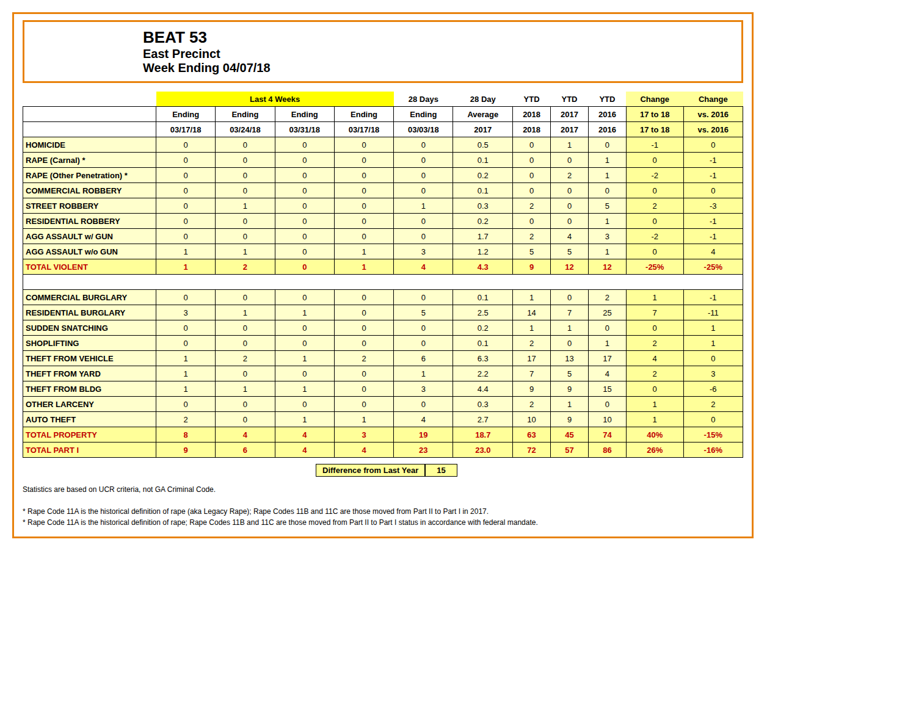BEAT 53
East Precinct
Week Ending 04/07/18
| | Last 4 Weeks | 28 Days | 28 Day | YTD | YTD | YTD | Change | Change |
| --- | --- | --- | --- | --- | --- | --- | --- | --- |
| | Ending | Ending | Ending | Ending | Ending | Average | 2018 | 2017 | 2016 | 17 to 18 | vs. 2016 |
| | 03/17/18 | 03/24/18 | 03/31/18 | 03/17/18 | 03/03/18 | 2017 | 2018 | 2017 | 2016 | 17 to 18 | vs. 2016 |
| HOMICIDE | 0 | 0 | 0 | 0 | 0 | 0.5 | 0 | 1 | 0 | -1 | 0 |
| RAPE (Carnal) * | 0 | 0 | 0 | 0 | 0 | 0.1 | 0 | 0 | 1 | 0 | -1 |
| RAPE (Other Penetration) * | 0 | 0 | 0 | 0 | 0 | 0.2 | 0 | 2 | 1 | -2 | -1 |
| COMMERCIAL ROBBERY | 0 | 0 | 0 | 0 | 0 | 0.1 | 0 | 0 | 0 | 0 | 0 |
| STREET ROBBERY | 0 | 1 | 0 | 0 | 1 | 0.3 | 2 | 0 | 5 | 2 | -3 |
| RESIDENTIAL ROBBERY | 0 | 0 | 0 | 0 | 0 | 0.2 | 0 | 0 | 1 | 0 | -1 |
| AGG ASSAULT w/ GUN | 0 | 0 | 0 | 0 | 0 | 1.7 | 2 | 4 | 3 | -2 | -1 |
| AGG ASSAULT w/o GUN | 1 | 1 | 0 | 1 | 3 | 1.2 | 5 | 5 | 1 | 0 | 4 |
| TOTAL VIOLENT | 1 | 2 | 0 | 1 | 4 | 4.3 | 9 | 12 | 12 | -25% | -25% |
| COMMERCIAL BURGLARY | 0 | 0 | 0 | 0 | 0 | 0.1 | 1 | 0 | 2 | 1 | -1 |
| RESIDENTIAL BURGLARY | 3 | 1 | 1 | 0 | 5 | 2.5 | 14 | 7 | 25 | 7 | -11 |
| SUDDEN SNATCHING | 0 | 0 | 0 | 0 | 0 | 0.2 | 1 | 1 | 0 | 0 | 1 |
| SHOPLIFTING | 0 | 0 | 0 | 0 | 0 | 0.1 | 2 | 0 | 1 | 2 | 1 |
| THEFT FROM VEHICLE | 1 | 2 | 1 | 2 | 6 | 6.3 | 17 | 13 | 17 | 4 | 0 |
| THEFT FROM YARD | 1 | 0 | 0 | 0 | 1 | 2.2 | 7 | 5 | 4 | 2 | 3 |
| THEFT FROM BLDG | 1 | 1 | 1 | 0 | 3 | 4.4 | 9 | 9 | 15 | 0 | -6 |
| OTHER LARCENY | 0 | 0 | 0 | 0 | 0 | 0.3 | 2 | 1 | 0 | 1 | 2 |
| AUTO THEFT | 2 | 0 | 1 | 1 | 4 | 2.7 | 10 | 9 | 10 | 1 | 0 |
| TOTAL PROPERTY | 8 | 4 | 4 | 3 | 19 | 18.7 | 63 | 45 | 74 | 40% | -15% |
| TOTAL PART I | 9 | 6 | 4 | 4 | 23 | 23.0 | 72 | 57 | 86 | 26% | -16% |
Difference from Last Year 15
Statistics are based on UCR criteria, not GA Criminal Code.
* Rape Code 11A is the historical definition of rape (aka Legacy Rape); Rape Codes 11B and 11C are those moved from Part II to Part I in 2017.
* Rape Code 11A is the historical definition of rape; Rape Codes 11B and 11C are those moved from Part II to Part I status in accordance with federal mandate.